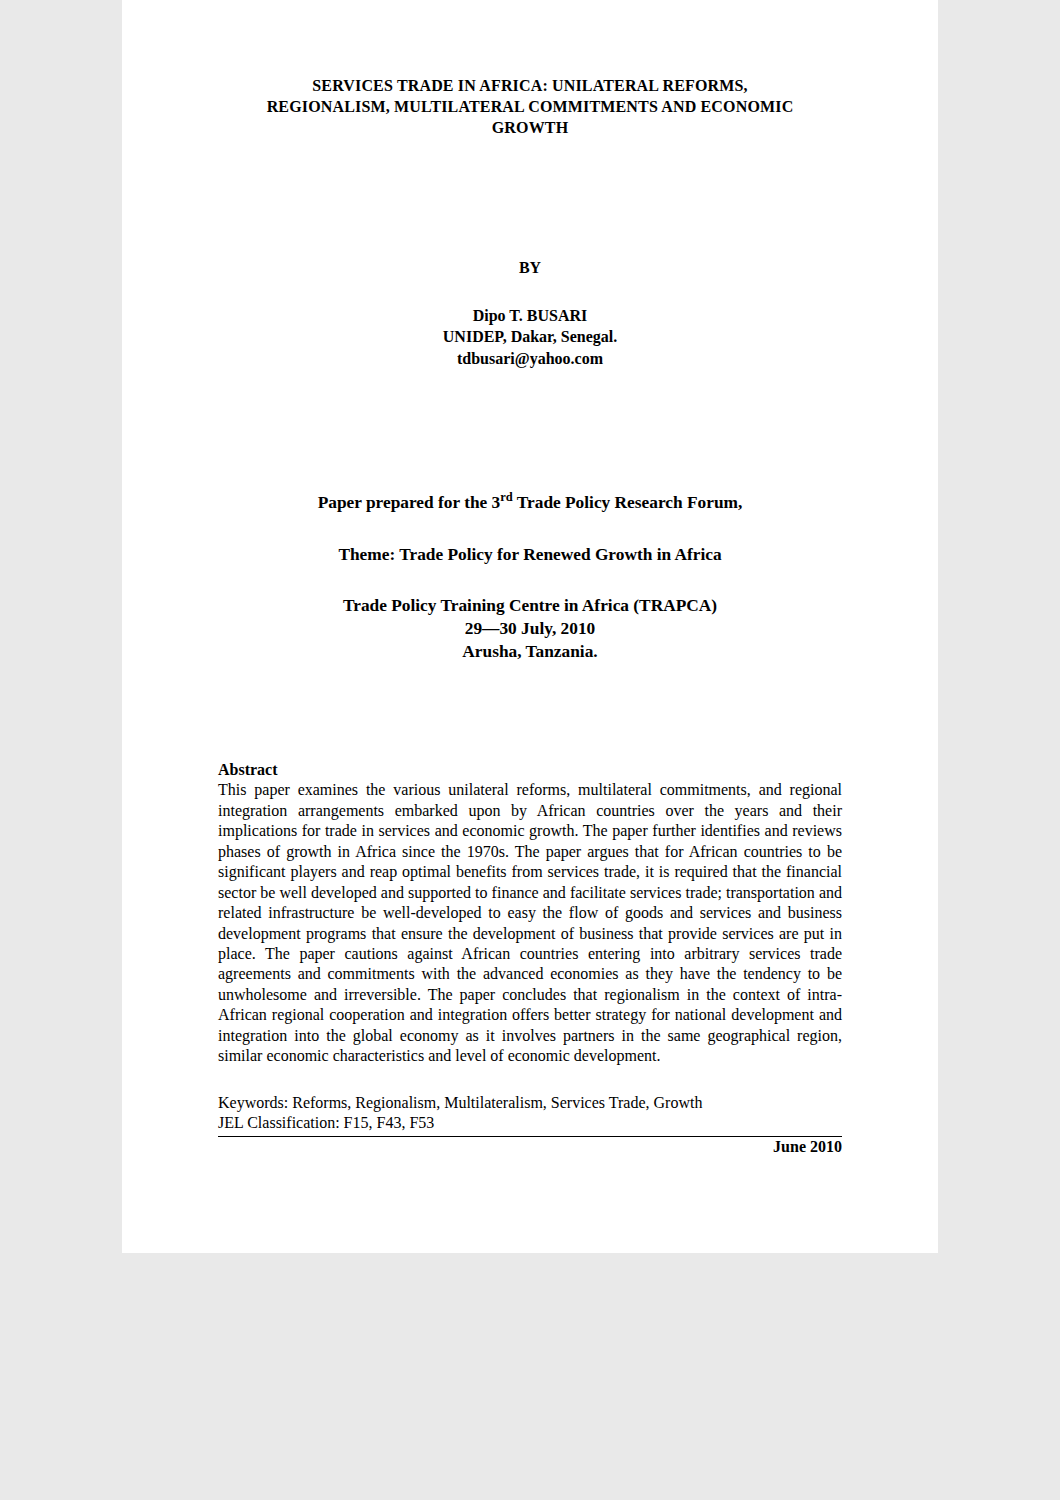Services Trade in Africa: Unilateral Reforms,
Regionalism, Multilateral Commitments and Economic
Growth
BY
Dipo T. BUSARI
UNIDEP, Dakar, Senegal.
tdbusari@yahoo.com
Paper prepared for the 3rd Trade Policy Research Forum,
Theme: Trade Policy for Renewed Growth in Africa
Trade Policy Training Centre in Africa (TRAPCA)
29—30 July, 2010
Arusha, Tanzania.
Abstract
This paper examines the various unilateral reforms, multilateral commitments, and regional integration arrangements embarked upon by African countries over the years and their implications for trade in services and economic growth. The paper further identifies and reviews phases of growth in Africa since the 1970s. The paper argues that for African countries to be significant players and reap optimal benefits from services trade, it is required that the financial sector be well developed and supported to finance and facilitate services trade; transportation and related infrastructure be well-developed to easy the flow of goods and services and business development programs that ensure the development of business that provide services are put in place. The paper cautions against African countries entering into arbitrary services trade agreements and commitments with the advanced economies as they have the tendency to be unwholesome and irreversible. The paper concludes that regionalism in the context of intra-African regional cooperation and integration offers better strategy for national development and integration into the global economy as it involves partners in the same geographical region, similar economic characteristics and level of economic development.
Keywords: Reforms, Regionalism, Multilateralism, Services Trade, Growth
JEL Classification: F15, F43, F53
June 2010